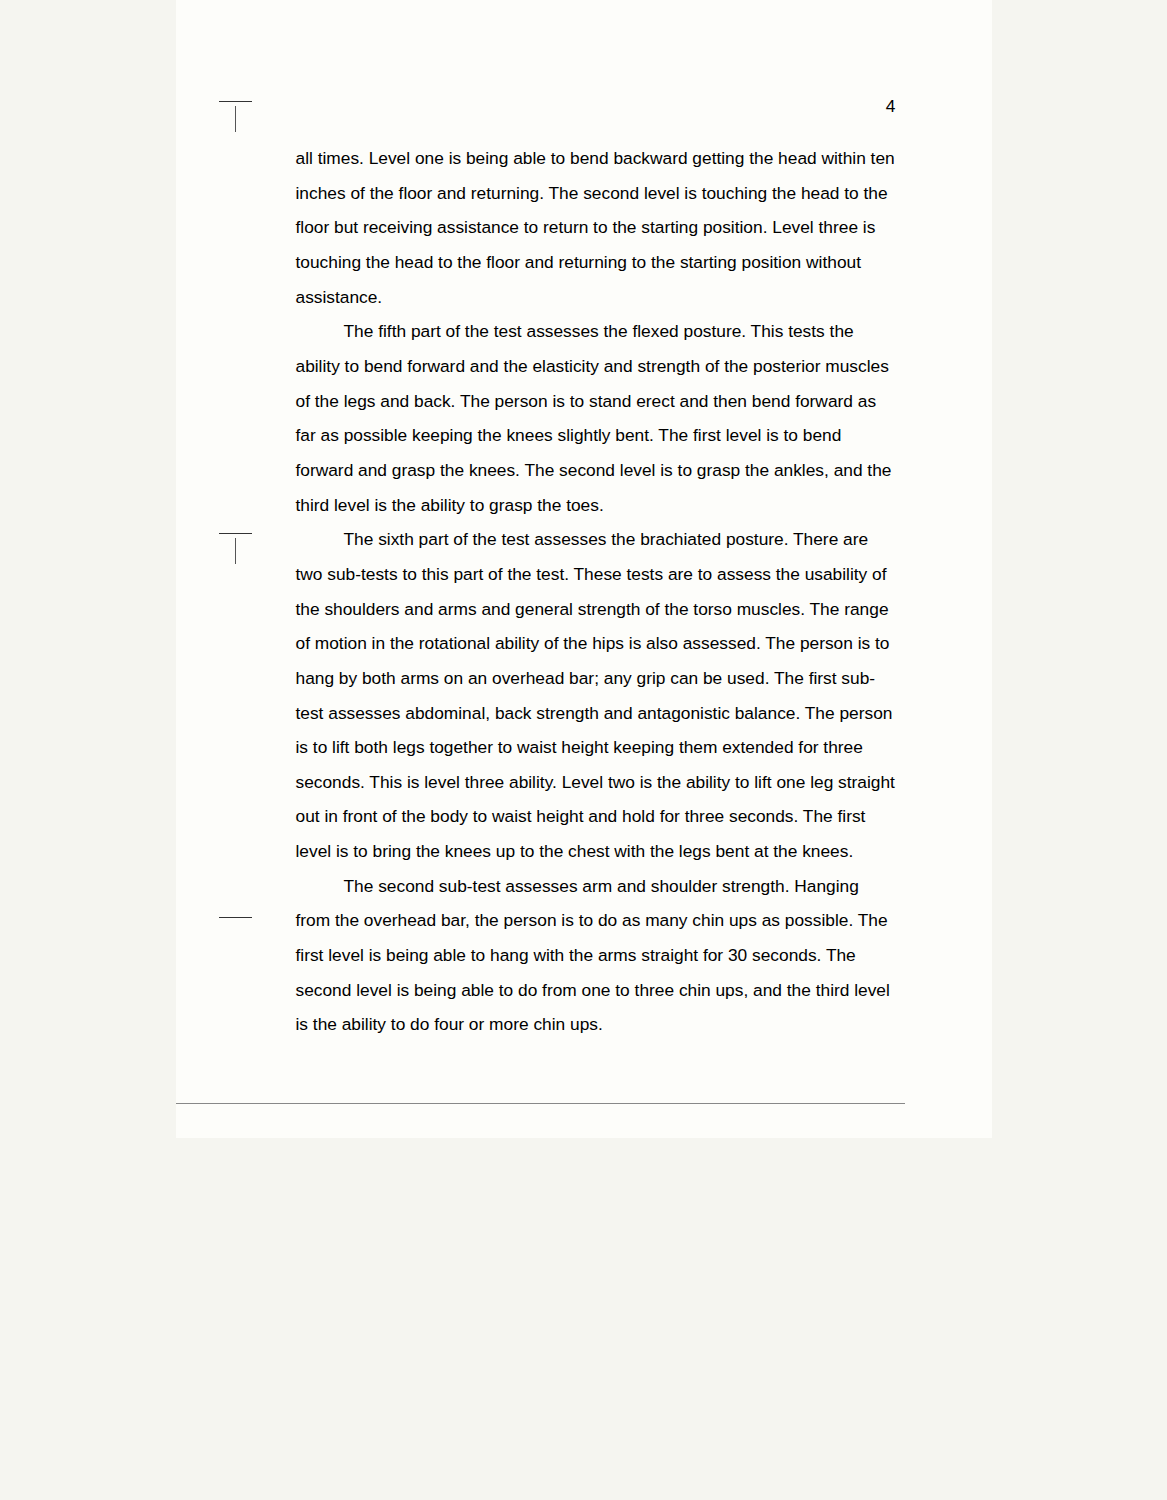4
all times. Level one is being able to bend backward getting the head within ten inches of the floor and returning. The second level is touching the head to the floor but receiving assistance to return to the starting position. Level three is touching the head to the floor and returning to the starting position without assistance.
The fifth part of the test assesses the flexed posture. This tests the ability to bend forward and the elasticity and strength of the posterior muscles of the legs and back. The person is to stand erect and then bend forward as far as possible keeping the knees slightly bent. The first level is to bend forward and grasp the knees. The second level is to grasp the ankles, and the third level is the ability to grasp the toes.
The sixth part of the test assesses the brachiated posture. There are two sub-tests to this part of the test. These tests are to assess the usability of the shoulders and arms and general strength of the torso muscles. The range of motion in the rotational ability of the hips is also assessed. The person is to hang by both arms on an overhead bar; any grip can be used. The first sub-test assesses abdominal, back strength and antagonistic balance. The person is to lift both legs together to waist height keeping them extended for three seconds. This is level three ability. Level two is the ability to lift one leg straight out in front of the body to waist height and hold for three seconds. The first level is to bring the knees up to the chest with the legs bent at the knees.
The second sub-test assesses arm and shoulder strength. Hanging from the overhead bar, the person is to do as many chin ups as possible. The first level is being able to hang with the arms straight for 30 seconds. The second level is being able to do from one to three chin ups, and the third level is the ability to do four or more chin ups.